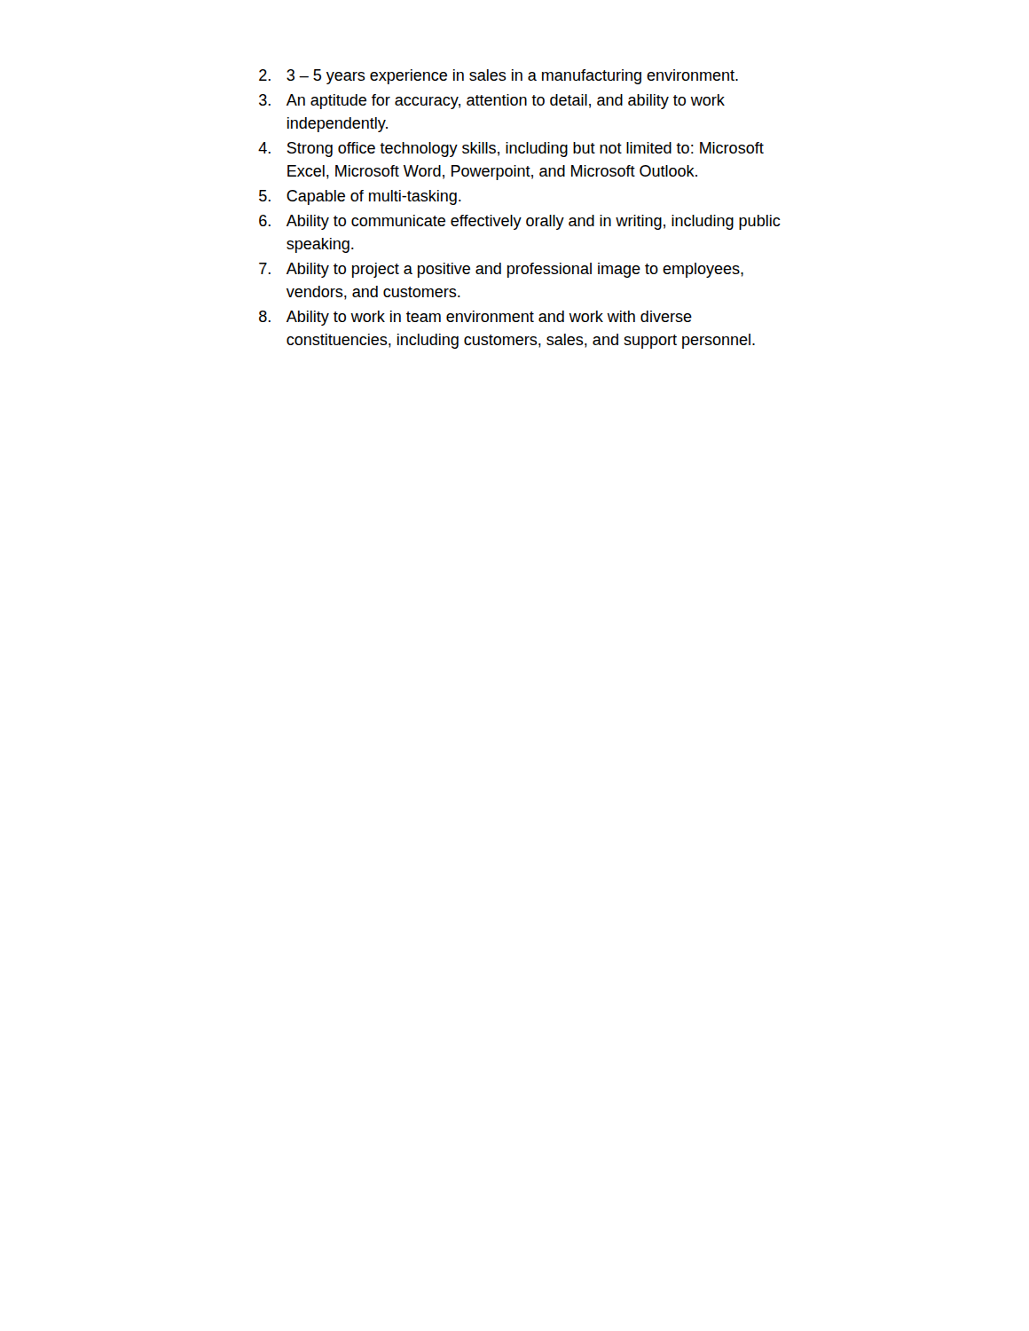3 – 5 years experience in sales in a manufacturing environment.
An aptitude for accuracy, attention to detail, and ability to work independently.
Strong office technology skills, including but not limited to: Microsoft Excel, Microsoft Word, Powerpoint, and Microsoft Outlook.
Capable of multi-tasking.
Ability to communicate effectively orally and in writing, including public speaking.
Ability to project a positive and professional image to employees, vendors, and customers.
Ability to work in team environment and work with diverse constituencies, including customers, sales, and support personnel.